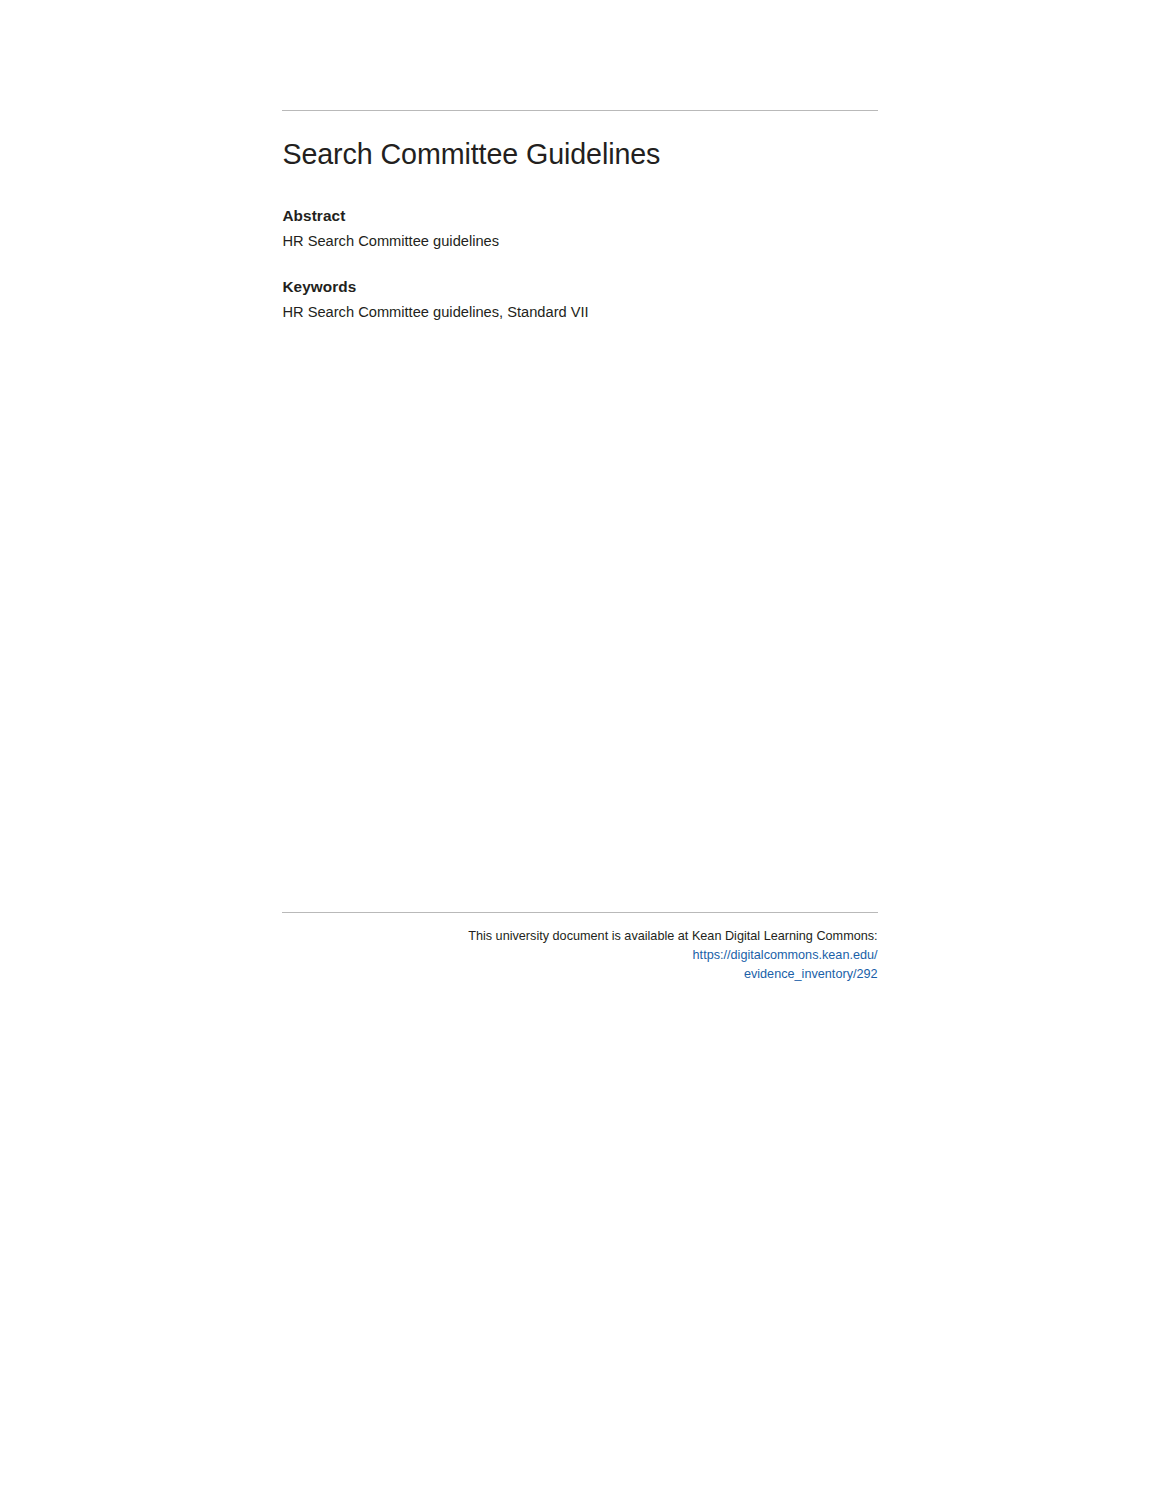Search Committee Guidelines
Abstract
HR Search Committee guidelines
Keywords
HR Search Committee guidelines, Standard VII
This university document is available at Kean Digital Learning Commons: https://digitalcommons.kean.edu/
evidence_inventory/292